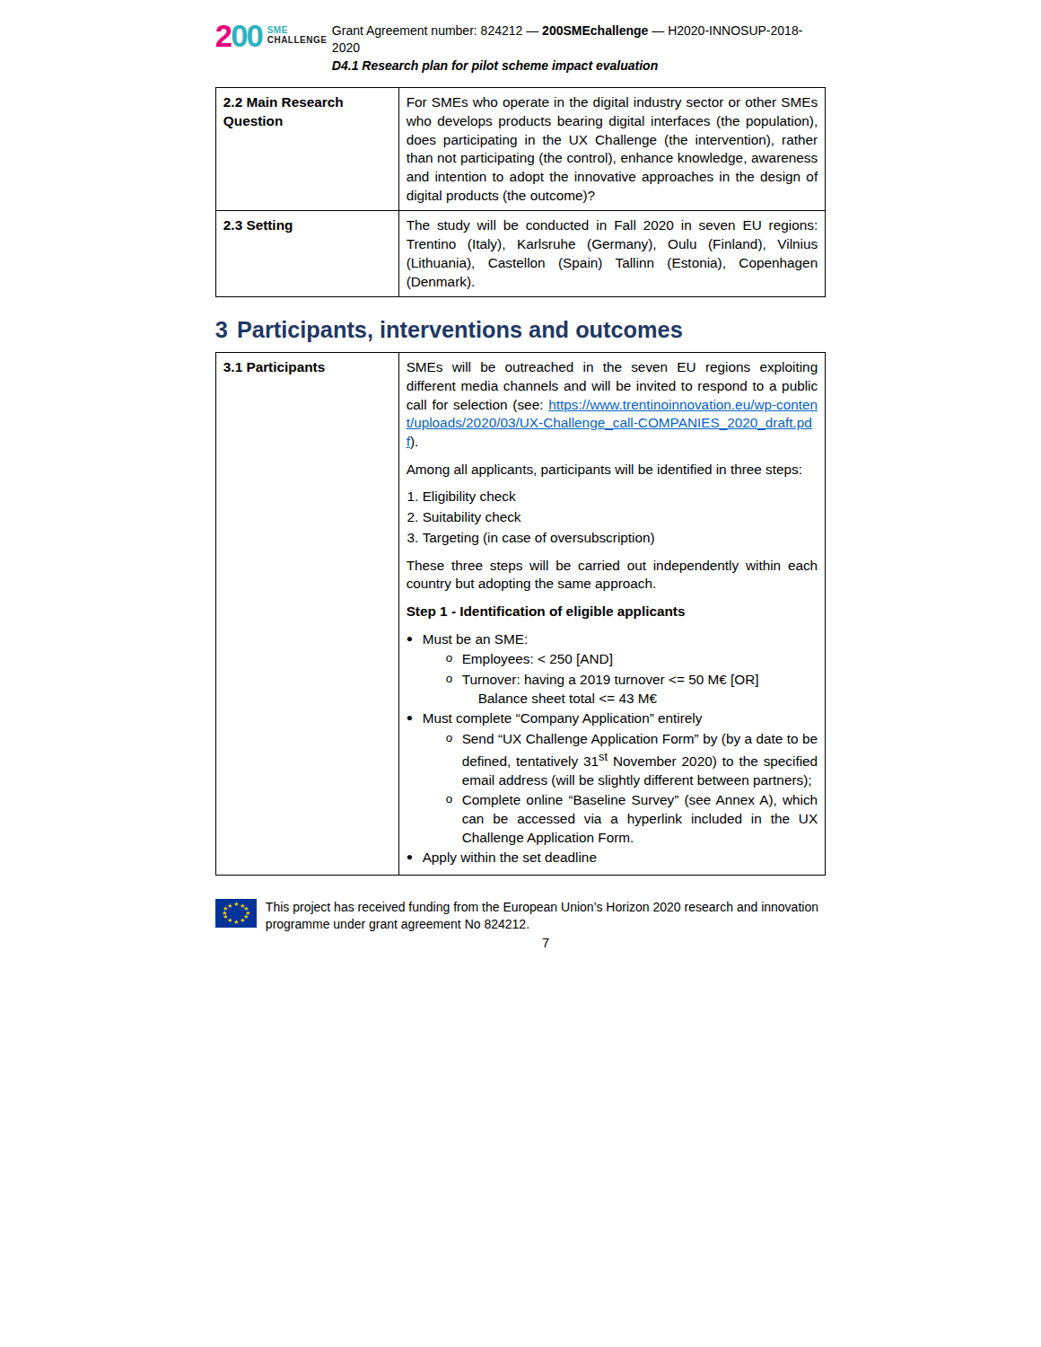200
SME
CHALLENGE
Grant Agreement number: 824212 — 200SMEchallenge — H2020-INNOSUP-2018-2020
D4.1 Research plan for pilot scheme impact evaluation
| 2.2 Main Research Question | For SMEs who operate in the digital industry sector or other SMEs who develops products bearing digital interfaces (the population), does participating in the UX Challenge (the intervention), rather than not participating (the control), enhance knowledge, awareness and intention to adopt the innovative approaches in the design of digital products (the outcome)? |
| 2.3 Setting | The study will be conducted in Fall 2020 in seven EU regions: Trentino (Italy), Karlsruhe (Germany), Oulu (Finland), Vilnius (Lithuania), Castellon (Spain) Tallinn (Estonia), Copenhagen (Denmark). |
3 Participants, interventions and outcomes
| 3.1 Participants | SMEs will be outreached in the seven EU regions exploiting different media channels and will be invited to respond to a public call for selection (see: https://www.trentinoinnovation.eu/wp-content/uploads/2020/03/UX-Challenge_call-COMPANIES_2020_draft.pdf ). Among all applicants, participants will be identified in three steps: Eligibility check Suitability check Targeting (in case of oversubscription) These three steps will be carried out independently within each country but adopting the same approach. Step 1 - Identification of eligible applicants Must be an SME: Employees: < 250 [AND] Turnover: having a 2019 turnover <= 50 M€ [OR] Balance sheet total <= 43 M€ Must complete “Company Application” entirely Send “UX Challenge Application Form” by (by a date to be defined, tentatively 31 st November 2020) to the specified email address (will be slightly different between partners); Complete online “Baseline Survey” (see Annex A), which can be accessed via a hyperlink included in the UX Challenge Application Form. Apply within the set deadline |
★ ★ ★ ★ ★ ★ ★ ★ ★ ★ ★ ★
This project has received funding from the European Union’s Horizon 2020 research and innovation programme under grant agreement No 824212.
7